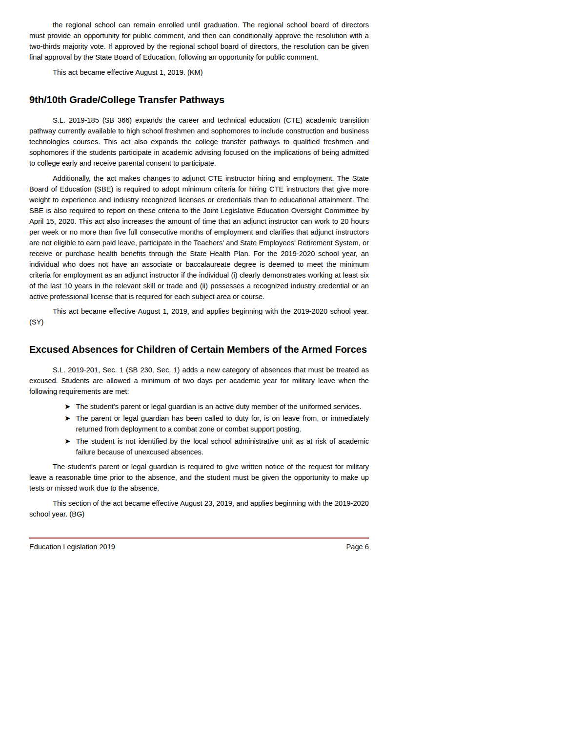the regional school can remain enrolled until graduation. The regional school board of directors must provide an opportunity for public comment, and then can conditionally approve the resolution with a two-thirds majority vote. If approved by the regional school board of directors, the resolution can be given final approval by the State Board of Education, following an opportunity for public comment.
This act became effective August 1, 2019. (KM)
9th/10th Grade/College Transfer Pathways
S.L. 2019-185 (SB 366) expands the career and technical education (CTE) academic transition pathway currently available to high school freshmen and sophomores to include construction and business technologies courses. This act also expands the college transfer pathways to qualified freshmen and sophomores if the students participate in academic advising focused on the implications of being admitted to college early and receive parental consent to participate.
Additionally, the act makes changes to adjunct CTE instructor hiring and employment. The State Board of Education (SBE) is required to adopt minimum criteria for hiring CTE instructors that give more weight to experience and industry recognized licenses or credentials than to educational attainment. The SBE is also required to report on these criteria to the Joint Legislative Education Oversight Committee by April 15, 2020. This act also increases the amount of time that an adjunct instructor can work to 20 hours per week or no more than five full consecutive months of employment and clarifies that adjunct instructors are not eligible to earn paid leave, participate in the Teachers' and State Employees' Retirement System, or receive or purchase health benefits through the State Health Plan. For the 2019-2020 school year, an individual who does not have an associate or baccalaureate degree is deemed to meet the minimum criteria for employment as an adjunct instructor if the individual (i) clearly demonstrates working at least six of the last 10 years in the relevant skill or trade and (ii) possesses a recognized industry credential or an active professional license that is required for each subject area or course.
This act became effective August 1, 2019, and applies beginning with the 2019-2020 school year. (SY)
Excused Absences for Children of Certain Members of the Armed Forces
S.L. 2019-201, Sec. 1 (SB 230, Sec. 1) adds a new category of absences that must be treated as excused. Students are allowed a minimum of two days per academic year for military leave when the following requirements are met:
The student's parent or legal guardian is an active duty member of the uniformed services.
The parent or legal guardian has been called to duty for, is on leave from, or immediately returned from deployment to a combat zone or combat support posting.
The student is not identified by the local school administrative unit as at risk of academic failure because of unexcused absences.
The student's parent or legal guardian is required to give written notice of the request for military leave a reasonable time prior to the absence, and the student must be given the opportunity to make up tests or missed work due to the absence.
This section of the act became effective August 23, 2019, and applies beginning with the 2019-2020 school year. (BG)
Education Legislation 2019 Page 6